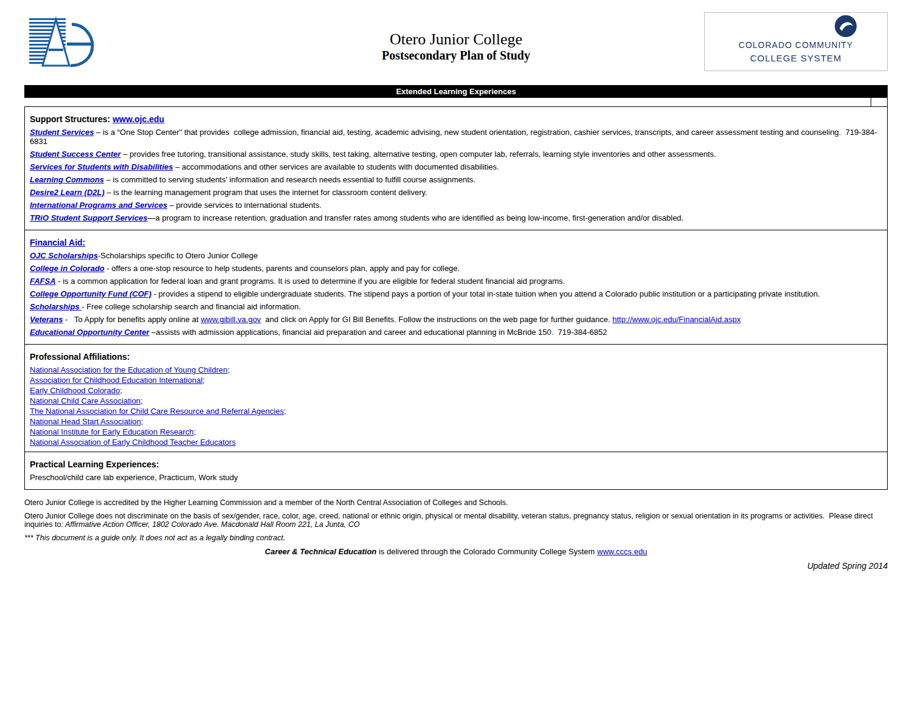Otero Junior College
Postsecondary Plan of Study
COLORADO COMMUNITY COLLEGE SYSTEM
Extended Learning Experiences
| Support Structures: www.ojc.edu Student Services – is a “One Stop Center" that provides college admission, financial aid, testing, academic advising, new student orientation, registration, cashier services, transcripts, and career assessment testing and counseling. 719-384-6831 Student Success Center – provides free tutoring, transitional assistance, study skills, test taking, alternative testing, open computer lab, referrals, learning style inventories and other assessments. Services for Students with Disabilities – accommodations and other services are available to students with documented disabilities. Learning Commons – is committed to serving students' information and research needs essential to fulfill course assignments. Desire2 Learn (D2L) – is the learning management program that uses the internet for classroom content delivery. International Programs and Services – provide services to international students. TRiO Student Support Services —a program to increase retention, graduation and transfer rates among students who are identified as being low-income, first-generation and/or disabled. |
| Financial Aid: OJC Scholarships - Scholarships specific to Otero Junior College College in Colorado - offers a one-stop resource to help students, parents and counselors plan, apply and pay for college. FAFSA - is a common application for federal loan and grant programs. It is used to determine if you are eligible for federal student financial aid programs. College Opportunity Fund (COF) - provides a stipend to eligible undergraduate students. The stipend pays a portion of your total in-state tuition when you attend a Colorado public institution or a participating private institution. Scholarships - Free college scholarship search and financial aid information. Veterans - To Apply for benefits apply online at www.gibill.va.gov and click on Apply for GI Bill Benefits. Follow the instructions on the web page for further guidance. http://www.ojc.edu/FinancialAid.aspx Educational Opportunity Center –assists with admission applications, financial aid preparation and career and educational planning in McBride 150. 719-384-6852 |
| Professional Affiliations: National Association for the Education of Young Children ; Association for Childhood Education International ; Early Childhood Colorado ; National Child Care Association ; The National Association for Child Care Resource and Referral Agencies ; National Head Start Association ; National Institute for Early Education Research ; National Association of Early Childhood Teacher Educators |
| Practical Learning Experiences: Preschool/child care lab experience, Practicum, Work study |
Otero Junior College is accredited by the Higher Learning Commission and a member of the North Central Association of Colleges and Schools.
Otero Junior College does not discriminate on the basis of sex/gender, race, color, age, creed, national or ethnic origin, physical or mental disability, veteran status, pregnancy status, religion or sexual orientation in its programs or activities. Please direct inquiries to: Affirmative Action Officer, 1802 Colorado Ave. Macdonald Hall Room 221, La Junta, CO
*** This document is a guide only. It does not act as a legally binding contract.
Career & Technical Education is delivered through the Colorado Community College System www.cccs.edu
Updated Spring 2014